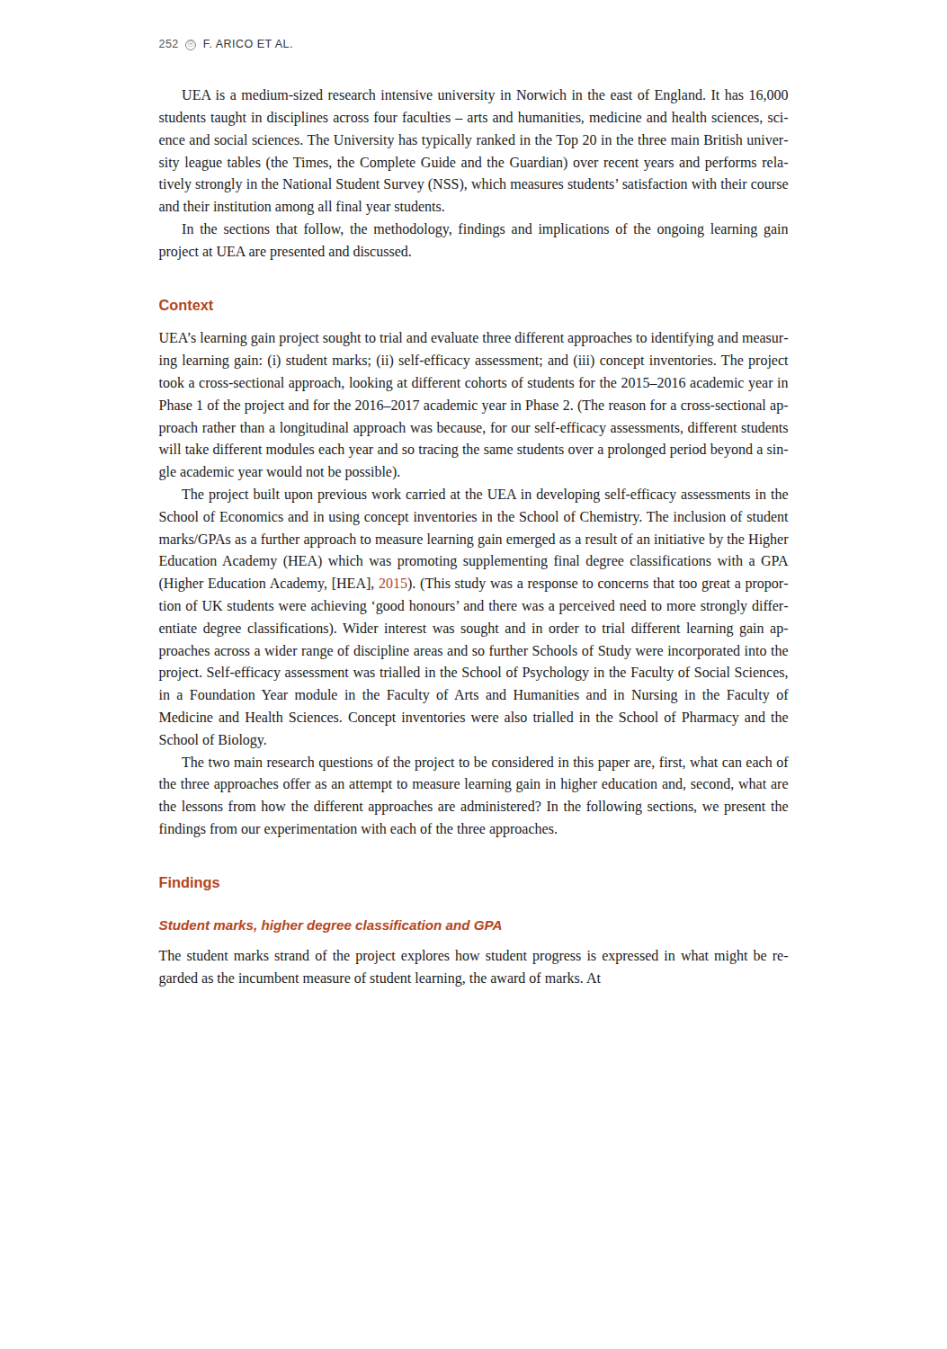252 ☉ F. Arico et al.
UEA is a medium-sized research intensive university in Norwich in the east of England. It has 16,000 students taught in disciplines across four faculties – arts and humanities, medicine and health sciences, science and social sciences. The University has typically ranked in the Top 20 in the three main British university league tables (the Times, the Complete Guide and the Guardian) over recent years and performs relatively strongly in the National Student Survey (NSS), which measures students’ satisfaction with their course and their institution among all final year students.
In the sections that follow, the methodology, findings and implications of the ongoing learning gain project at UEA are presented and discussed.
Context
UEA’s learning gain project sought to trial and evaluate three different approaches to identifying and measuring learning gain: (i) student marks; (ii) self-efficacy assessment; and (iii) concept inventories. The project took a cross-sectional approach, looking at different cohorts of students for the 2015–2016 academic year in Phase 1 of the project and for the 2016–2017 academic year in Phase 2. (The reason for a cross-sectional approach rather than a longitudinal approach was because, for our self-efficacy assessments, different students will take different modules each year and so tracing the same students over a prolonged period beyond a single academic year would not be possible).
The project built upon previous work carried at the UEA in developing self-efficacy assessments in the School of Economics and in using concept inventories in the School of Chemistry. The inclusion of student marks/GPAs as a further approach to measure learning gain emerged as a result of an initiative by the Higher Education Academy (HEA) which was promoting supplementing final degree classifications with a GPA (Higher Education Academy, [HEA], 2015). (This study was a response to concerns that too great a proportion of UK students were achieving ‘good honours’ and there was a perceived need to more strongly differentiate degree classifications). Wider interest was sought and in order to trial different learning gain approaches across a wider range of discipline areas and so further Schools of Study were incorporated into the project. Self-efficacy assessment was trialled in the School of Psychology in the Faculty of Social Sciences, in a Foundation Year module in the Faculty of Arts and Humanities and in Nursing in the Faculty of Medicine and Health Sciences. Concept inventories were also trialled in the School of Pharmacy and the School of Biology.
The two main research questions of the project to be considered in this paper are, first, what can each of the three approaches offer as an attempt to measure learning gain in higher education and, second, what are the lessons from how the different approaches are administered? In the following sections, we present the findings from our experimentation with each of the three approaches.
Findings
Student marks, higher degree classification and GPA
The student marks strand of the project explores how student progress is expressed in what might be regarded as the incumbent measure of student learning, the award of marks. At